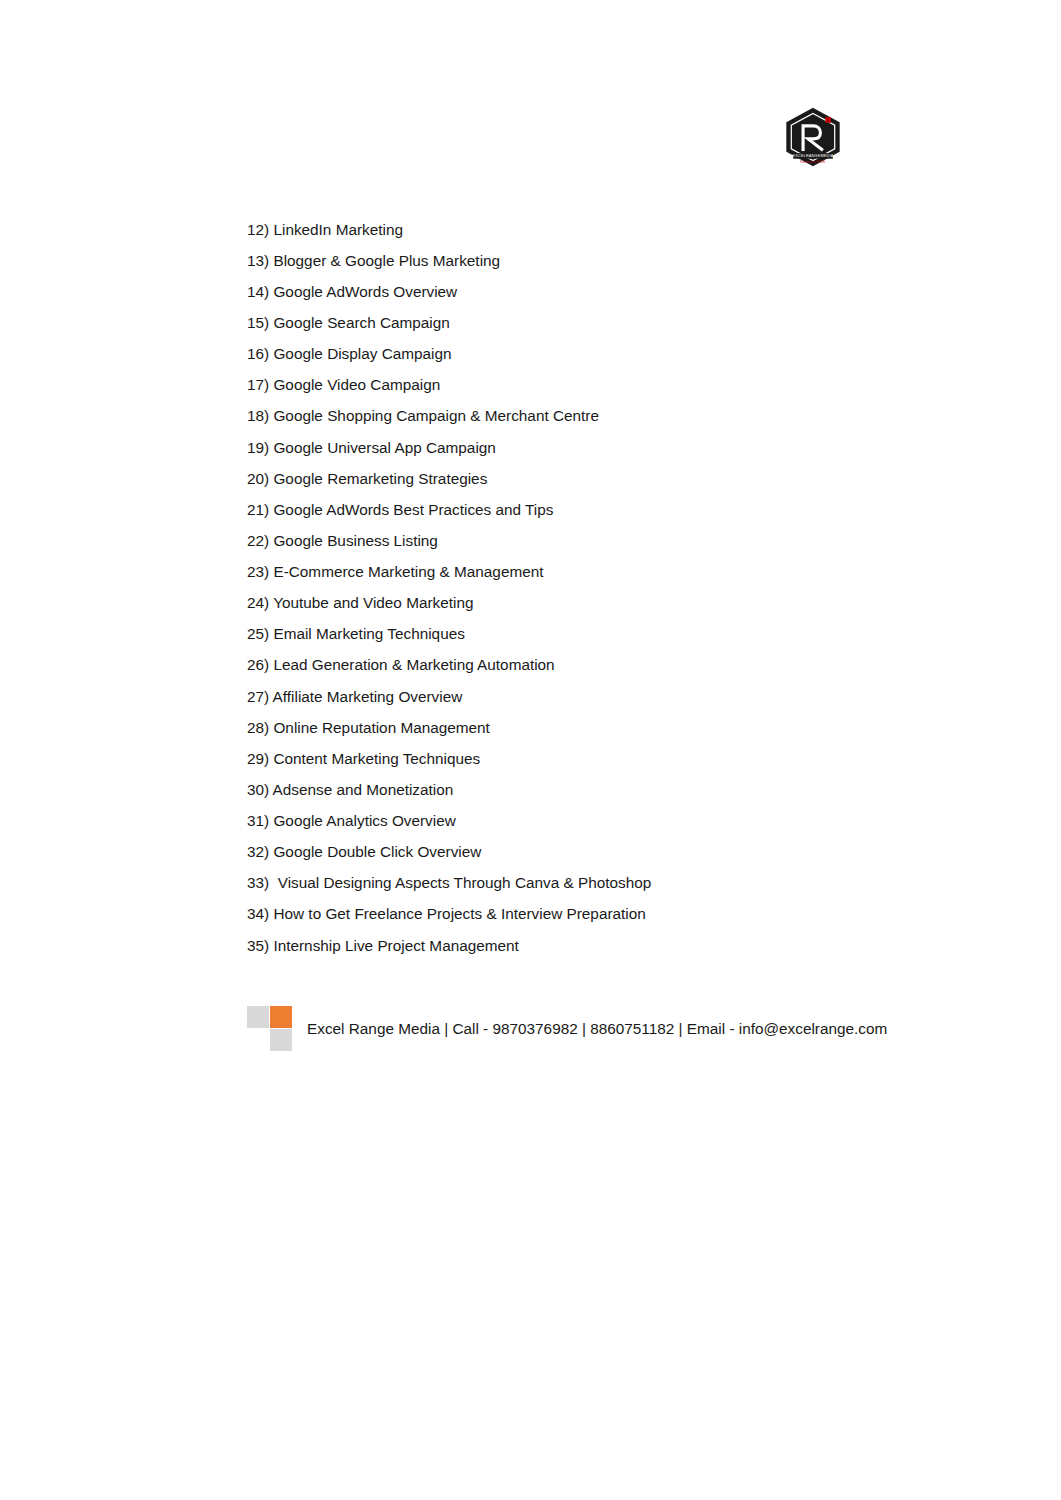EXCELRANGEMEDIA Powered by EXCEL
12) LinkedIn Marketing
13) Blogger & Google Plus Marketing
14) Google AdWords Overview
15) Google Search Campaign
16) Google Display Campaign
17) Google Video Campaign
18) Google Shopping Campaign & Merchant Centre
19) Google Universal App Campaign
20) Google Remarketing Strategies
21) Google AdWords Best Practices and Tips
22) Google Business Listing
23) E-Commerce Marketing & Management
24) Youtube and Video Marketing
25) Email Marketing Techniques
26) Lead Generation & Marketing Automation
27) Affiliate Marketing Overview
28) Online Reputation Management
29) Content Marketing Techniques
30) Adsense and Monetization
31) Google Analytics Overview
32) Google Double Click Overview
33) Visual Designing Aspects Through Canva & Photoshop
34) How to Get Freelance Projects & Interview Preparation
35) Internship Live Project Management
Excel Range Media | Call - 9870376982 | 8860751182 | Email - info@excelrange.com